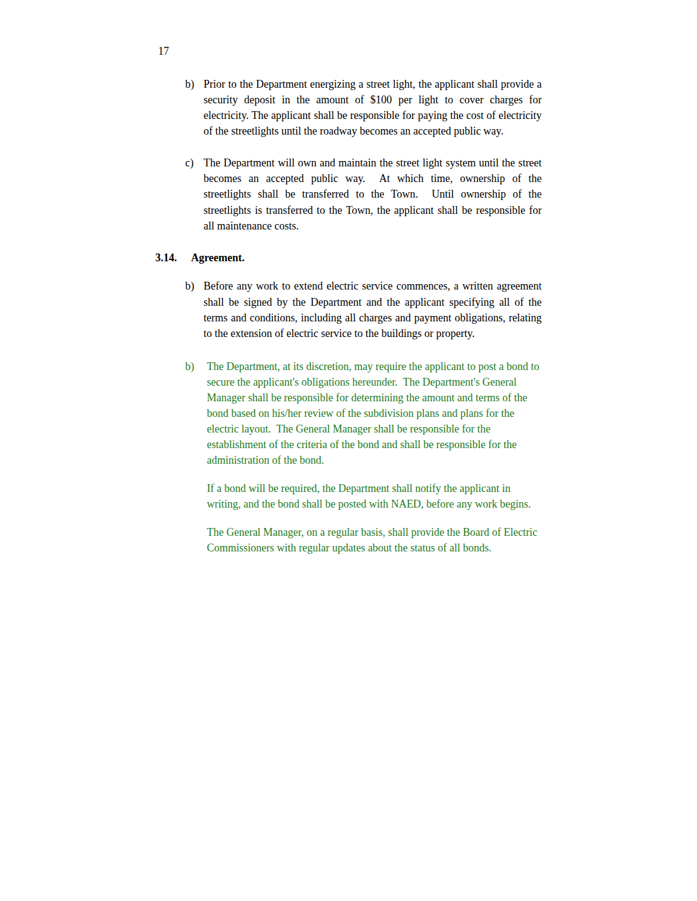17
b) Prior to the Department energizing a street light, the applicant shall provide a security deposit in the amount of $100 per light to cover charges for electricity. The applicant shall be responsible for paying the cost of electricity of the streetlights until the roadway becomes an accepted public way.
c) The Department will own and maintain the street light system until the street becomes an accepted public way. At which time, ownership of the streetlights shall be transferred to the Town. Until ownership of the streetlights is transferred to the Town, the applicant shall be responsible for all maintenance costs.
3.14. Agreement.
b) Before any work to extend electric service commences, a written agreement shall be signed by the Department and the applicant specifying all of the terms and conditions, including all charges and payment obligations, relating to the extension of electric service to the buildings or property.
b)
The Department, at its discretion, may require the applicant to post a bond to secure the applicant's obligations hereunder. The Department's General Manager shall be responsible for determining the amount and terms of the bond based on his/her review of the subdivision plans and plans for the electric layout. The General Manager shall be responsible for the establishment of the criteria of the bond and shall be responsible for the administration of the bond.
If a bond will be required, the Department shall notify the applicant in writing, and the bond shall be posted with NAED, before any work begins.
The General Manager, on a regular basis, shall provide the Board of Electric Commissioners with regular updates about the status of all bonds.